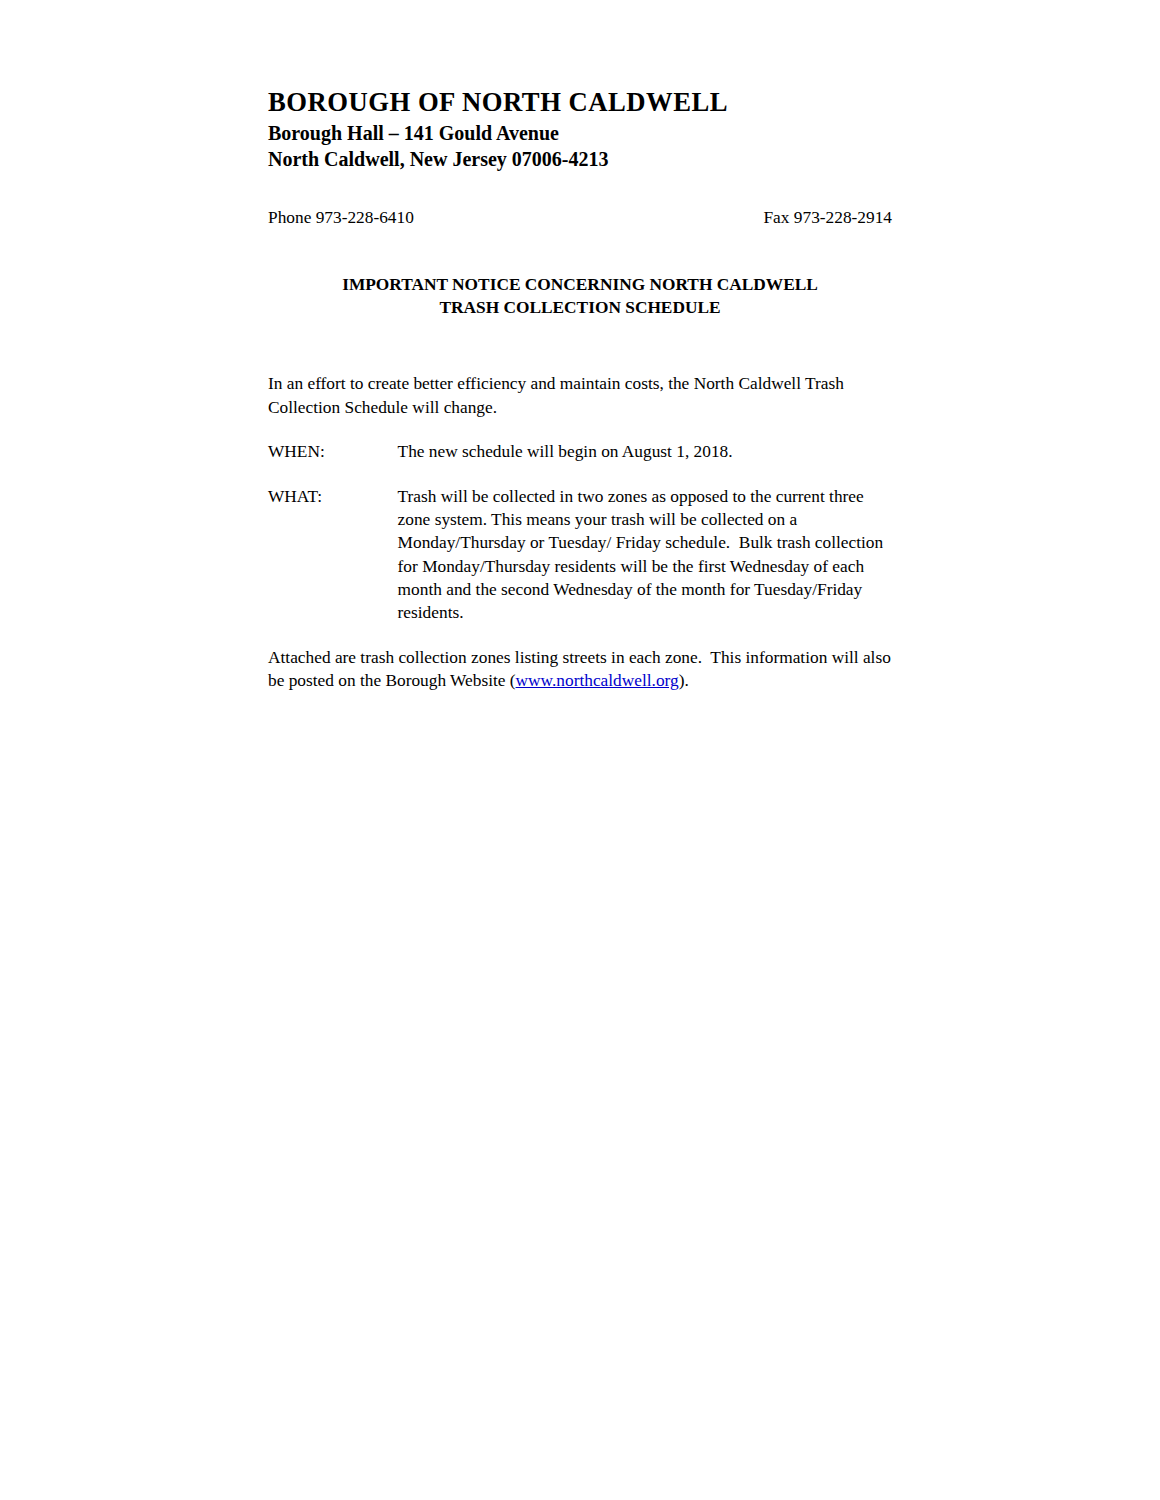BOROUGH OF NORTH CALDWELL
Borough Hall – 141 Gould Avenue
North Caldwell, New Jersey 07006-4213
Phone 973-228-6410
Fax 973-228-2914
Important Notice Concerning North Caldwell
Trash Collection Schedule
In an effort to create better efficiency and maintain costs, the North Caldwell Trash Collection Schedule will change.
WHEN:
The new schedule will begin on August 1, 2018.
WHAT:
Trash will be collected in two zones as opposed to the current three zone system. This means your trash will be collected on a Monday/Thursday or Tuesday/ Friday schedule. Bulk trash collection for Monday/Thursday residents will be the first Wednesday of each month and the second Wednesday of the month for Tuesday/Friday residents.
Attached are trash collection zones listing streets in each zone. This information will also be posted on the Borough Website (www.northcaldwell.org).